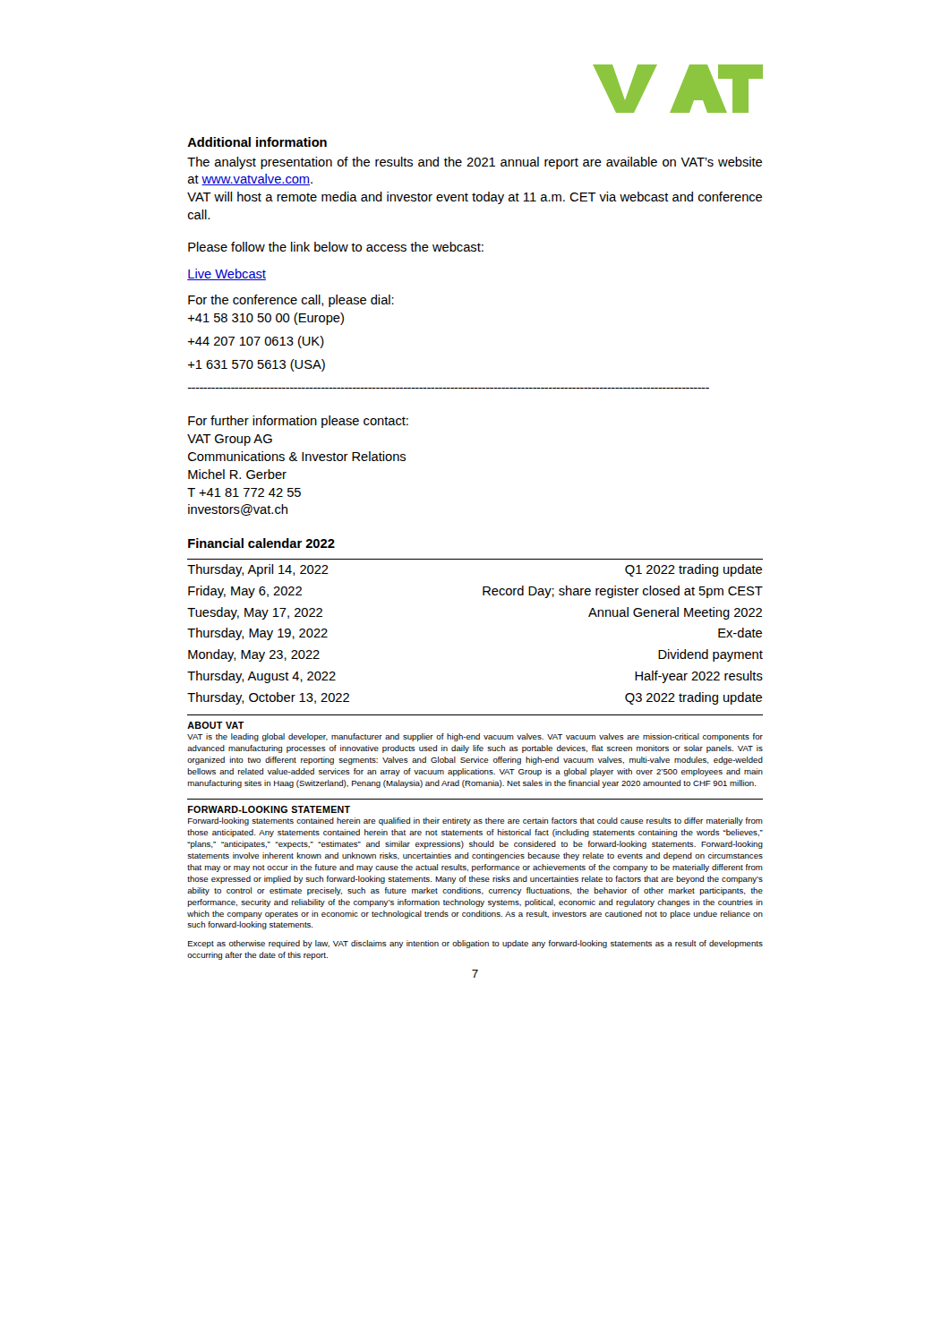Additional information
The analyst presentation of the results and the 2021 annual report are available on VAT’s website at www.vatvalve.com.
VAT will host a remote media and investor event today at 11 a.m. CET via webcast and conference call.
Please follow the link below to access the webcast:
Live Webcast
For the conference call, please dial:
+41 58 310 50 00 (Europe)
+44 207 107 0613 (UK)
+1 631 570 5613 (USA)
-------------------------------------------------------------------------------------------------------------------------------------
For further information please contact:
VAT Group AG
Communications & Investor Relations
Michel R. Gerber
T +41 81 772 42 55
investors@vat.ch
Financial calendar 2022
| Thursday, April 14, 2022 | Q1 2022 trading update |
| Friday, May 6, 2022 | Record Day; share register closed at 5pm CEST |
| Tuesday, May 17, 2022 | Annual General Meeting 2022 |
| Thursday, May 19, 2022 | Ex-date |
| Monday, May 23, 2022 | Dividend payment |
| Thursday, August 4, 2022 | Half-year 2022 results |
| Thursday, October 13, 2022 | Q3 2022 trading update |
ABOUT VAT
VAT is the leading global developer, manufacturer and supplier of high-end vacuum valves. VAT vacuum valves are mission-critical components for advanced manufacturing processes of innovative products used in daily life such as portable devices, flat screen monitors or solar panels. VAT is organized into two different reporting segments: Valves and Global Service offering high-end vacuum valves, multi-valve modules, edge-welded bellows and related value-added services for an array of vacuum applications. VAT Group is a global player with over 2’500 employees and main manufacturing sites in Haag (Switzerland), Penang (Malaysia) and Arad (Romania). Net sales in the financial year 2020 amounted to CHF 901 million.
FORWARD-LOOKING STATEMENT
Forward-looking statements contained herein are qualified in their entirety as there are certain factors that could cause results to differ materially from those anticipated. Any statements contained herein that are not statements of historical fact (including statements containing the words “believes,” “plans,” “anticipates,” “expects,” “estimates” and similar expressions) should be considered to be forward-looking statements. Forward-looking statements involve inherent known and unknown risks, uncertainties and contingencies because they relate to events and depend on circumstances that may or may not occur in the future and may cause the actual results, performance or achievements of the company to be materially different from those expressed or implied by such forward-looking statements. Many of these risks and uncertainties relate to factors that are beyond the company’s ability to control or estimate precisely, such as future market conditions, currency fluctuations, the behavior of other market participants, the performance, security and reliability of the company’s information technology systems, political, economic and regulatory changes in the countries in which the company operates or in economic or technological trends or conditions. As a result, investors are cautioned not to place undue reliance on such forward-looking statements.
Except as otherwise required by law, VAT disclaims any intention or obligation to update any forward-looking statements as a result of developments occurring after the date of this report.
7